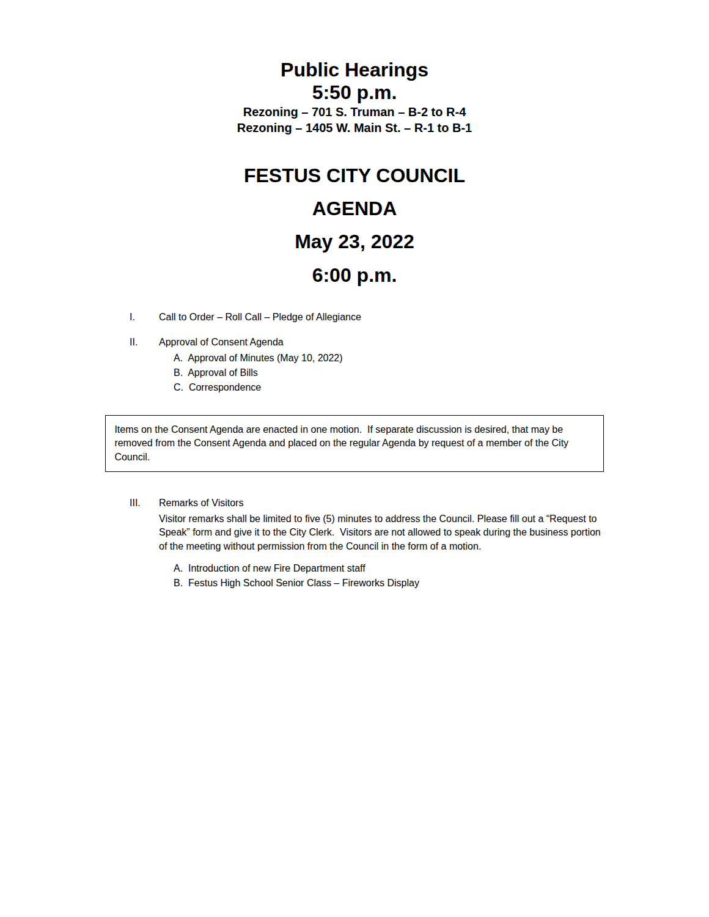Public Hearings
5:50 p.m.
Rezoning – 701 S. Truman – B-2 to R-4
Rezoning – 1405 W. Main St. – R-1 to B-1
FESTUS CITY COUNCIL
AGENDA
May 23, 2022
6:00 p.m.
I.
Call to Order – Roll Call – Pledge of Allegiance
II.
Approval of Consent Agenda
A. Approval of Minutes (May 10, 2022)
B. Approval of Bills
C. Correspondence
Items on the Consent Agenda are enacted in one motion. If separate discussion is desired, that may be removed from the Consent Agenda and placed on the regular Agenda by request of a member of the City Council.
III.
Remarks of Visitors
Visitor remarks shall be limited to five (5) minutes to address the Council. Please fill out a “Request to Speak” form and give it to the City Clerk. Visitors are not allowed to speak during the business portion of the meeting without permission from the Council in the form of a motion.
A. Introduction of new Fire Department staff
B. Festus High School Senior Class – Fireworks Display